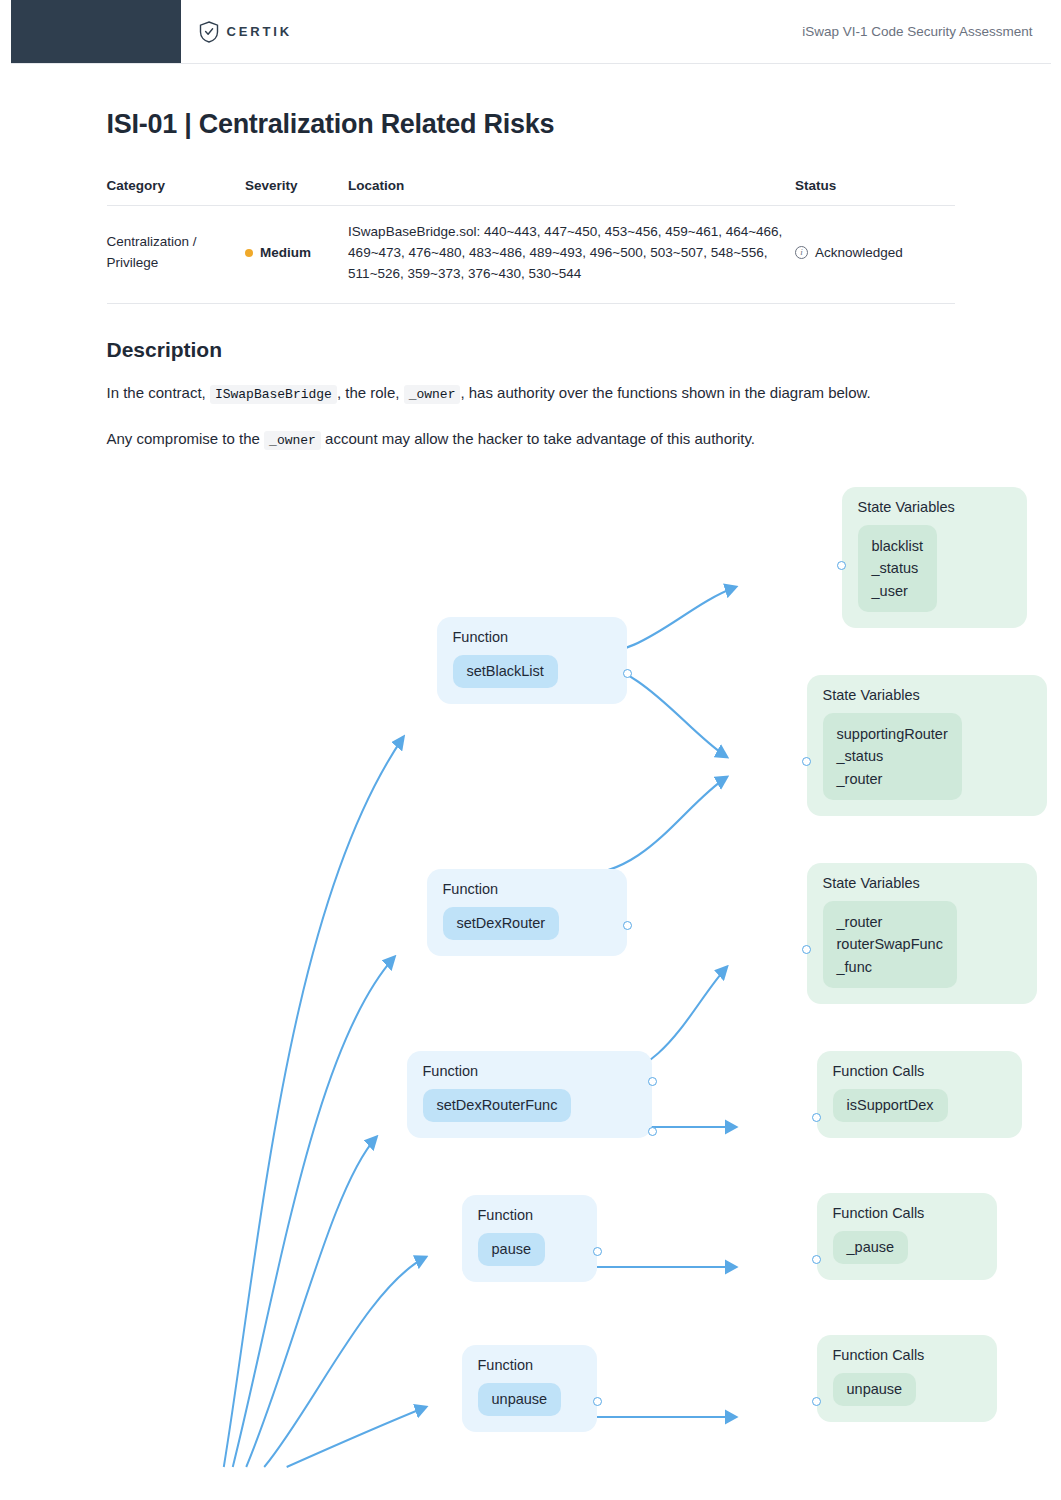CERTIK
iSwap VI-1 Code Security Assessment
ISI-01 | Centralization Related Risks
| Category | Severity | Location | Status |
| --- | --- | --- | --- |
| Centralization / Privilege | Medium | ISwapBaseBridge.sol: 440~443, 447~450, 453~456, 459~461, 464~466, 469~473, 476~480, 483~486, 489~493, 496~500, 503~507, 548~556, 511~526, 359~373, 376~430, 530~544 | Acknowledged |
Description
In the contract, ISwapBaseBridge, the role, _owner, has authority over the functions shown in the diagram below.
Any compromise to the _owner account may allow the hacker to take advantage of this authority.
State Variables
blacklist _status _user
State Variables
supportingRouter _status _router
State Variables
_router routerSwapFunc _func
Function Calls
isSupportDex
Function Calls
_pause
Function Calls
unpause
Function
setBlackList
Function
setDexRouter
Function
setDexRouterFunc
Function
pause
Function
unpause